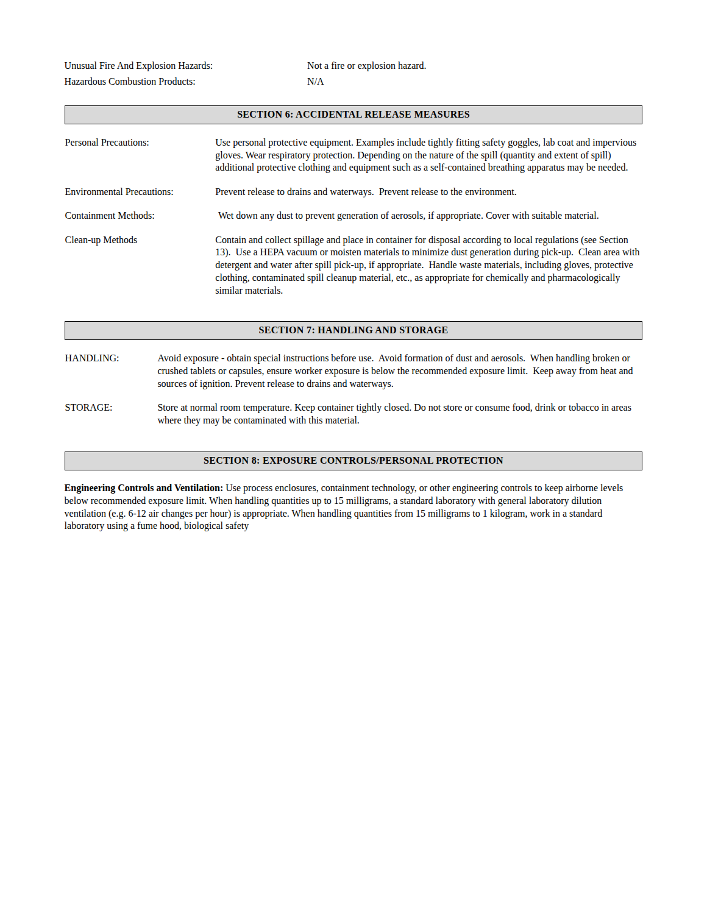| Unusual Fire And Explosion Hazards: | Not a fire or explosion hazard. |
| Hazardous Combustion Products: | N/A |
SECTION 6: ACCIDENTAL RELEASE MEASURES
| Personal Precautions: | Use personal protective equipment. Examples include tightly fitting safety goggles, lab coat and impervious gloves. Wear respiratory protection. Depending on the nature of the spill (quantity and extent of spill) additional protective clothing and equipment such as a self-contained breathing apparatus may be needed. |
| Environmental Precautions: | Prevent release to drains and waterways. Prevent release to the environment. |
| Containment Methods: | Wet down any dust to prevent generation of aerosols, if appropriate. Cover with suitable material. |
| Clean-up Methods | Contain and collect spillage and place in container for disposal according to local regulations (see Section 13). Use a HEPA vacuum or moisten materials to minimize dust generation during pick-up. Clean area with detergent and water after spill pick-up, if appropriate. Handle waste materials, including gloves, protective clothing, contaminated spill cleanup material, etc., as appropriate for chemically and pharmacologically similar materials. |
SECTION 7: HANDLING AND STORAGE
| HANDLING: | Avoid exposure - obtain special instructions before use. Avoid formation of dust and aerosols. When handling broken or crushed tablets or capsules, ensure worker exposure is below the recommended exposure limit. Keep away from heat and sources of ignition. Prevent release to drains and waterways. |
| STORAGE: | Store at normal room temperature. Keep container tightly closed. Do not store or consume food, drink or tobacco in areas where they may be contaminated with this material. |
SECTION 8: EXPOSURE CONTROLS/PERSONAL PROTECTION
Engineering Controls and Ventilation: Use process enclosures, containment technology, or other engineering controls to keep airborne levels below recommended exposure limit. When handling quantities up to 15 milligrams, a standard laboratory with general laboratory dilution ventilation (e.g. 6-12 air changes per hour) is appropriate. When handling quantities from 15 milligrams to 1 kilogram, work in a standard laboratory using a fume hood, biological safety